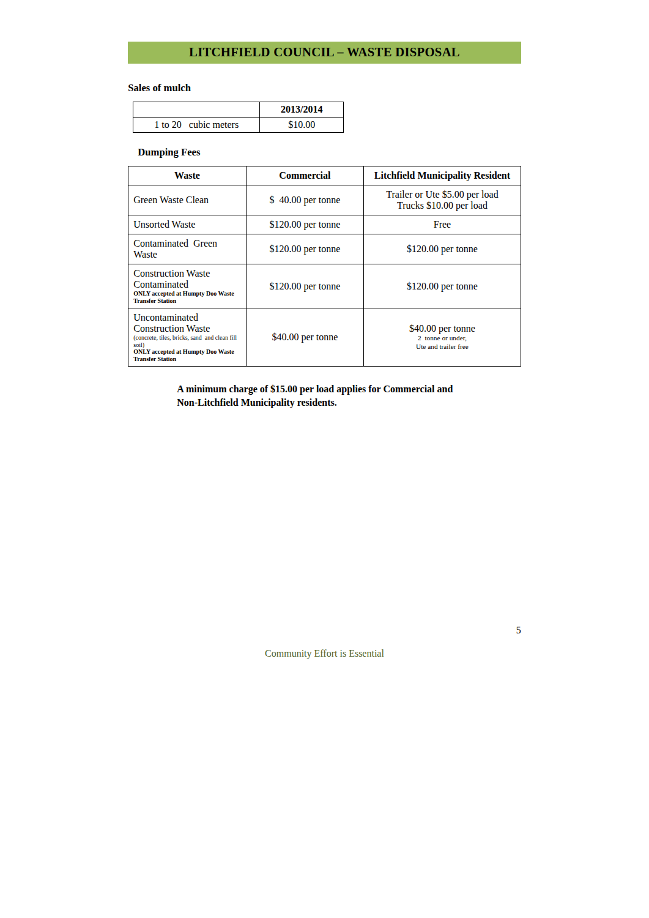LITCHFIELD COUNCIL – WASTE DISPOSAL
Sales of mulch
| | 2013/2014 |
| 1 to 20 cubic meters | $10.00 |
Dumping Fees
| Waste | Commercial | Litchfield Municipality Resident |
| --- | --- | --- |
| Green Waste Clean | $ 40.00 per tonne | Trailer or Ute $5.00 per load Trucks $10.00 per load |
| Unsorted Waste | $120.00 per tonne | Free |
| Contaminated Green Waste | $120.00 per tonne | $120.00 per tonne |
| Construction Waste Contaminated ONLY accepted at Humpty Doo Waste Transfer Station | $120.00 per tonne | $120.00 per tonne |
| Uncontaminated Construction Waste (concrete, tiles, bricks, sand and clean fill soil) ONLY accepted at Humpty Doo Waste Transfer Station | $40.00 per tonne | $40.00 per tonne 2 tonne or under, Ute and trailer free |
A minimum charge of $15.00 per load applies for Commercial and
Non-Litchfield Municipality residents.
5
Community Effort is Essential